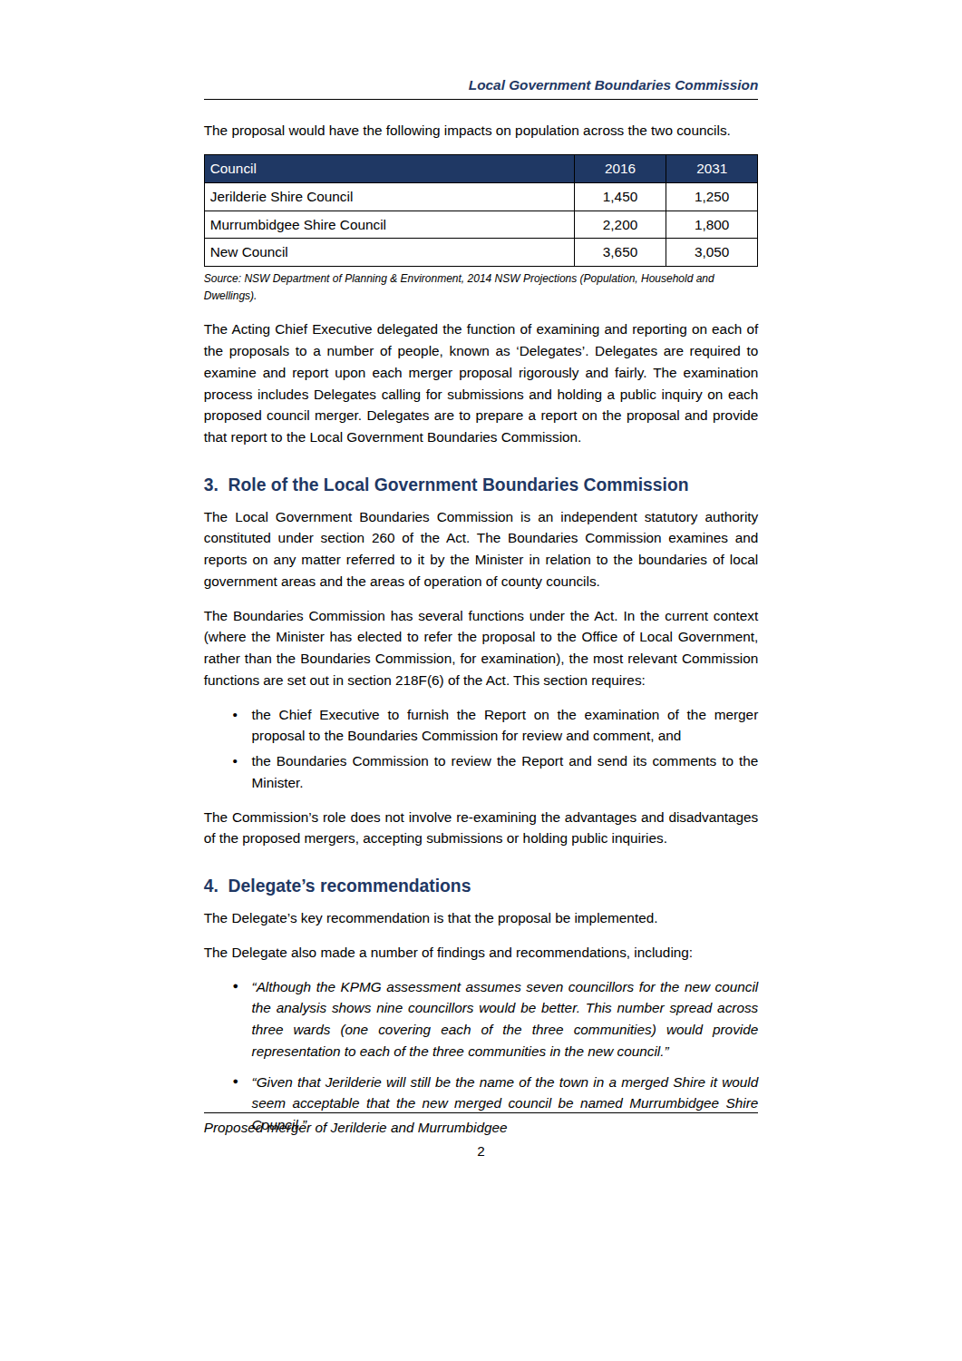Local Government Boundaries Commission
The proposal would have the following impacts on population across the two councils.
| Council | 2016 | 2031 |
| --- | --- | --- |
| Jerilderie Shire Council | 1,450 | 1,250 |
| Murrumbidgee Shire Council | 2,200 | 1,800 |
| New Council | 3,650 | 3,050 |
Source: NSW Department of Planning & Environment, 2014 NSW Projections (Population, Household and Dwellings).
The Acting Chief Executive delegated the function of examining and reporting on each of the proposals to a number of people, known as ‘Delegates’. Delegates are required to examine and report upon each merger proposal rigorously and fairly. The examination process includes Delegates calling for submissions and holding a public inquiry on each proposed council merger. Delegates are to prepare a report on the proposal and provide that report to the Local Government Boundaries Commission.
3. Role of the Local Government Boundaries Commission
The Local Government Boundaries Commission is an independent statutory authority constituted under section 260 of the Act. The Boundaries Commission examines and reports on any matter referred to it by the Minister in relation to the boundaries of local government areas and the areas of operation of county councils.
The Boundaries Commission has several functions under the Act. In the current context (where the Minister has elected to refer the proposal to the Office of Local Government, rather than the Boundaries Commission, for examination), the most relevant Commission functions are set out in section 218F(6) of the Act. This section requires:
the Chief Executive to furnish the Report on the examination of the merger proposal to the Boundaries Commission for review and comment, and
the Boundaries Commission to review the Report and send its comments to the Minister.
The Commission’s role does not involve re-examining the advantages and disadvantages of the proposed mergers, accepting submissions or holding public inquiries.
4. Delegate’s recommendations
The Delegate’s key recommendation is that the proposal be implemented.
The Delegate also made a number of findings and recommendations, including:
“Although the KPMG assessment assumes seven councillors for the new council the analysis shows nine councillors would be better. This number spread across three wards (one covering each of the three communities) would provide representation to each of the three communities in the new council.”
“Given that Jerilderie will still be the name of the town in a merged Shire it would seem acceptable that the new merged council be named Murrumbidgee Shire Council.”
Proposed merger of Jerilderie and Murrumbidgee
2